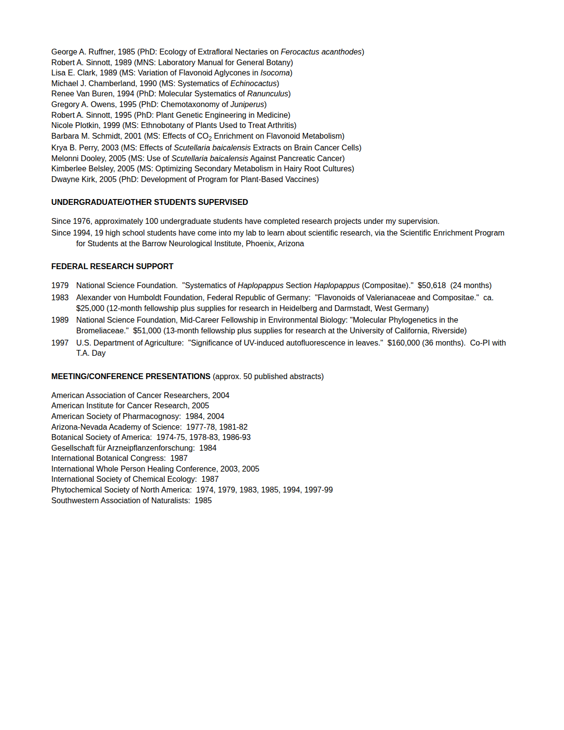George A. Ruffner, 1985 (PhD: Ecology of Extrafloral Nectaries on Ferocactus acanthodes)
Robert A. Sinnott, 1989 (MNS: Laboratory Manual for General Botany)
Lisa E. Clark, 1989 (MS: Variation of Flavonoid Aglycones in Isocoma)
Michael J. Chamberland, 1990 (MS: Systematics of Echinocactus)
Renee Van Buren, 1994 (PhD: Molecular Systematics of Ranunculus)
Gregory A. Owens, 1995 (PhD: Chemotaxonomy of Juniperus)
Robert A. Sinnott, 1995 (PhD: Plant Genetic Engineering in Medicine)
Nicole Plotkin, 1999 (MS: Ethnobotany of Plants Used to Treat Arthritis)
Barbara M. Schmidt, 2001 (MS: Effects of CO2 Enrichment on Flavonoid Metabolism)
Krya B. Perry, 2003 (MS: Effects of Scutellaria baicalensis Extracts on Brain Cancer Cells)
Melonni Dooley, 2005 (MS: Use of Scutellaria baicalensis Against Pancreatic Cancer)
Kimberlee Belsley, 2005 (MS: Optimizing Secondary Metabolism in Hairy Root Cultures)
Dwayne Kirk, 2005 (PhD: Development of Program for Plant-Based Vaccines)
Undergraduate/Other Students Supervised
Since 1976, approximately 100 undergraduate students have completed research projects under my supervision.
Since 1994, 19 high school students have come into my lab to learn about scientific research, via the Scientific Enrichment Program for Students at the Barrow Neurological Institute, Phoenix, Arizona
Federal Research Support
1979
National Science Foundation. "Systematics of Haplopappus Section Haplopappus (Compositae)." $50,618 (24 months)
1983
Alexander von Humboldt Foundation, Federal Republic of Germany: "Flavonoids of Valerianaceae and Compositae." ca. $25,000 (12-month fellowship plus supplies for research in Heidelberg and Darmstadt, West Germany)
1989
National Science Foundation, Mid-Career Fellowship in Environmental Biology: "Molecular Phylogenetics in the Bromeliaceae." $51,000 (13-month fellowship plus supplies for research at the University of California, Riverside)
1997
U.S. Department of Agriculture: "Significance of UV-induced autofluorescence in leaves." $160,000 (36 months). Co-PI with T.A. Day
Meeting/Conference Presentations (approx. 50 published abstracts)
American Association of Cancer Researchers, 2004
American Institute for Cancer Research, 2005
American Society of Pharmacognosy: 1984, 2004
Arizona-Nevada Academy of Science: 1977-78, 1981-82
Botanical Society of America: 1974-75, 1978-83, 1986-93
Gesellschaft für Arzneipflanzenforschung: 1984
International Botanical Congress: 1987
International Whole Person Healing Conference, 2003, 2005
International Society of Chemical Ecology: 1987
Phytochemical Society of North America: 1974, 1979, 1983, 1985, 1994, 1997-99
Southwestern Association of Naturalists: 1985